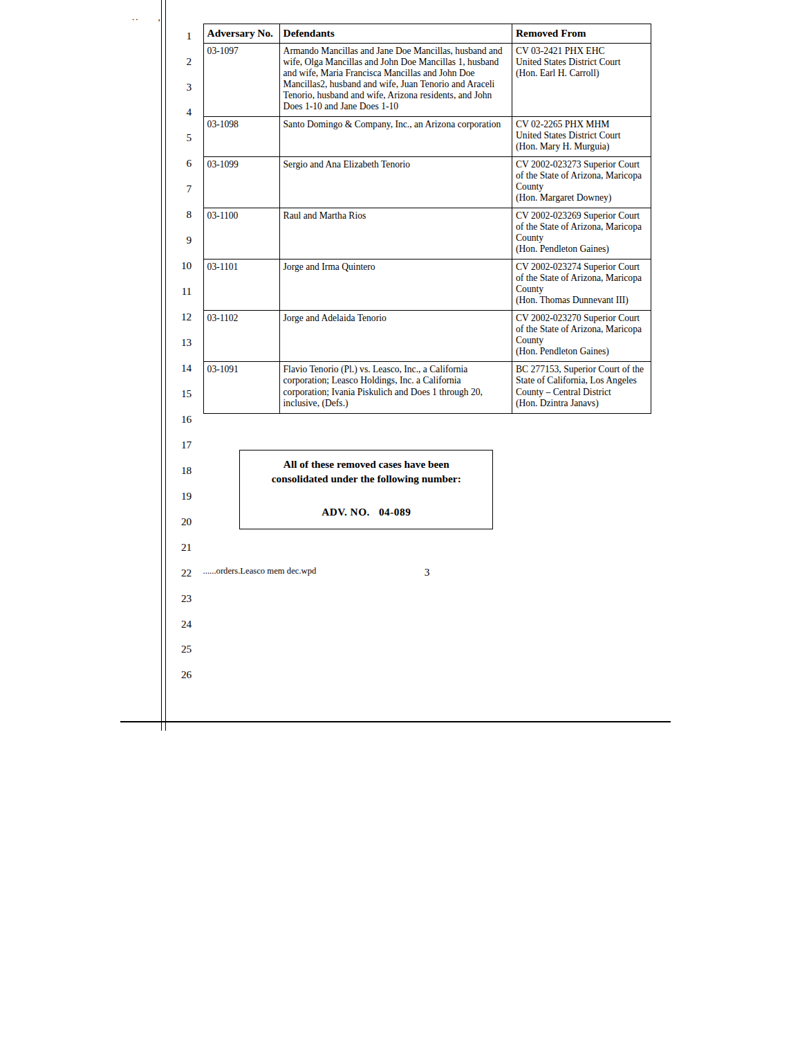..,
1
2
3
4
5
6
7
8
9
10
11
12
13
14
15
16
17
18
19
20
21
22
23
24
25
26
| Adversary No. | Defendants | Removed From |
| --- | --- | --- |
| 03-1097 | Armando Mancillas and Jane Doe Mancillas, husband and wife, Olga Mancillas and John Doe Mancillas 1, husband and wife, Maria Francisca Mancillas and John Doe Mancillas2, husband and wife, Juan Tenorio and Araceli Tenorio, husband and wife, Arizona residents, and John Does 1-10 and Jane Does 1-10 | CV 03-2421 PHX EHC United States District Court (Hon. Earl H. Carroll) |
| 03-1098 | Santo Domingo & Company, Inc., an Arizona corporation | CV 02-2265 PHX MHM United States District Court (Hon. Mary H. Murguia) |
| 03-1099 | Sergio and Ana Elizabeth Tenorio | CV 2002-023273 Superior Court of the State of Arizona, Maricopa County (Hon. Margaret Downey) |
| 03-1100 | Raul and Martha Rios | CV 2002-023269 Superior Court of the State of Arizona, Maricopa County (Hon. Pendleton Gaines) |
| 03-1101 | Jorge and Irma Quintero | CV 2002-023274 Superior Court of the State of Arizona, Maricopa County (Hon. Thomas Dunnevant III) |
| 03-1102 | Jorge and Adelaida Tenorio | CV 2002-023270 Superior Court of the State of Arizona, Maricopa County (Hon. Pendleton Gaines) |
| 03-1091 | Flavio Tenorio (Pl.) vs. Leasco, Inc., a California corporation; Leasco Holdings, Inc. a California corporation; Ivania Piskulich and Does 1 through 20, inclusive, (Defs.) | BC 277153, Superior Court of the State of California, Los Angeles County – Central District (Hon. Dzintra Janavs) |
All of these removed cases have been
consolidated under the following number:
ADV. NO. 04-089
......orders.Leasco mem dec.wpd 3